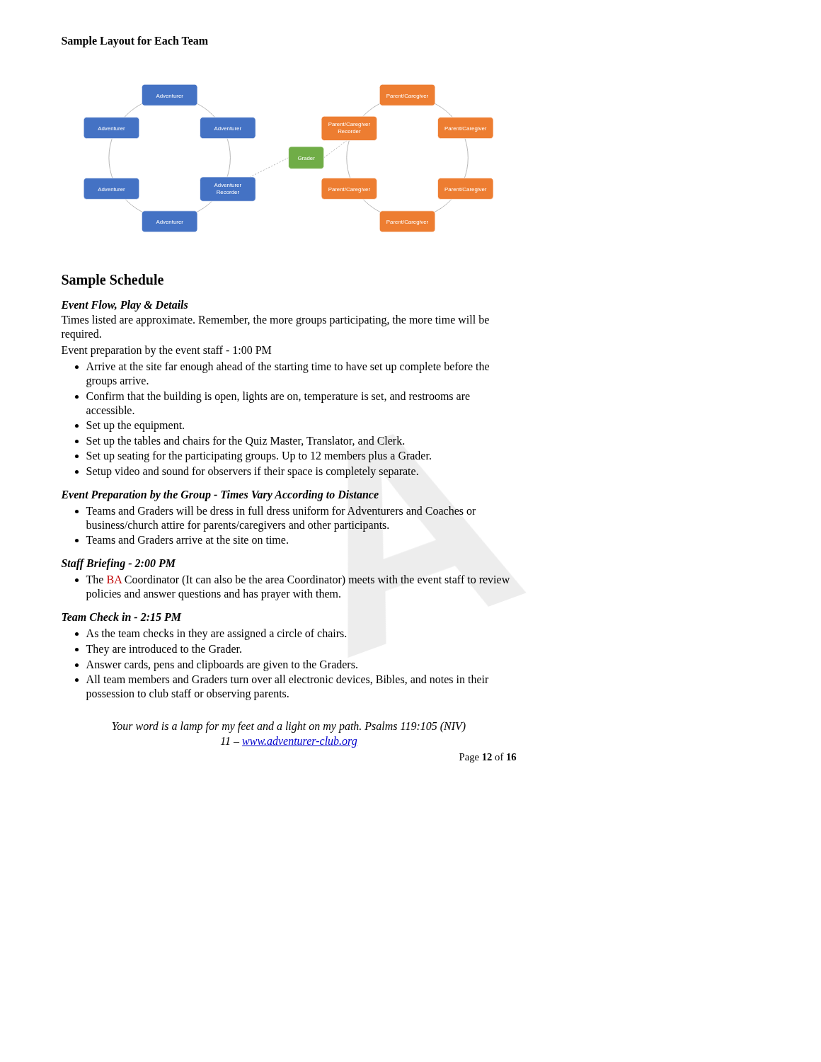A
Sample Layout for Each Team
Adventurer Adventurer Adventurer Adventurer Adventurer Recorder Adventurer Grader Parent/Caregiver Parent/Caregiver Parent/Caregiver Recorder Parent/Caregiver Parent/Caregiver Parent/Caregiver
Sample Schedule
Event Flow, Play & Details
Times listed are approximate. Remember, the more groups participating, the more time will be required.
Event preparation by the event staff - 1:00 PM
Arrive at the site far enough ahead of the starting time to have set up complete before the groups arrive.
Confirm that the building is open, lights are on, temperature is set, and restrooms are accessible.
Set up the equipment.
Set up the tables and chairs for the Quiz Master, Translator, and Clerk.
Set up seating for the participating groups. Up to 12 members plus a Grader.
Setup video and sound for observers if their space is completely separate.
Event Preparation by the Group - Times Vary According to Distance
Teams and Graders will be dress in full dress uniform for Adventurers and Coaches or business/church attire for parents/caregivers and other participants.
Teams and Graders arrive at the site on time.
Staff Briefing - 2:00 PM
The BA Coordinator (It can also be the area Coordinator) meets with the event staff to review policies and answer questions and has prayer with them.
Team Check in - 2:15 PM
As the team checks in they are assigned a circle of chairs.
They are introduced to the Grader.
Answer cards, pens and clipboards are given to the Graders.
All team members and Graders turn over all electronic devices, Bibles, and notes in their possession to club staff or observing parents.
Your word is a lamp for my feet and a light on my path. Psalms 119:105 (NIV)
11 – www.adventurer-club.org
Page 12 of 16